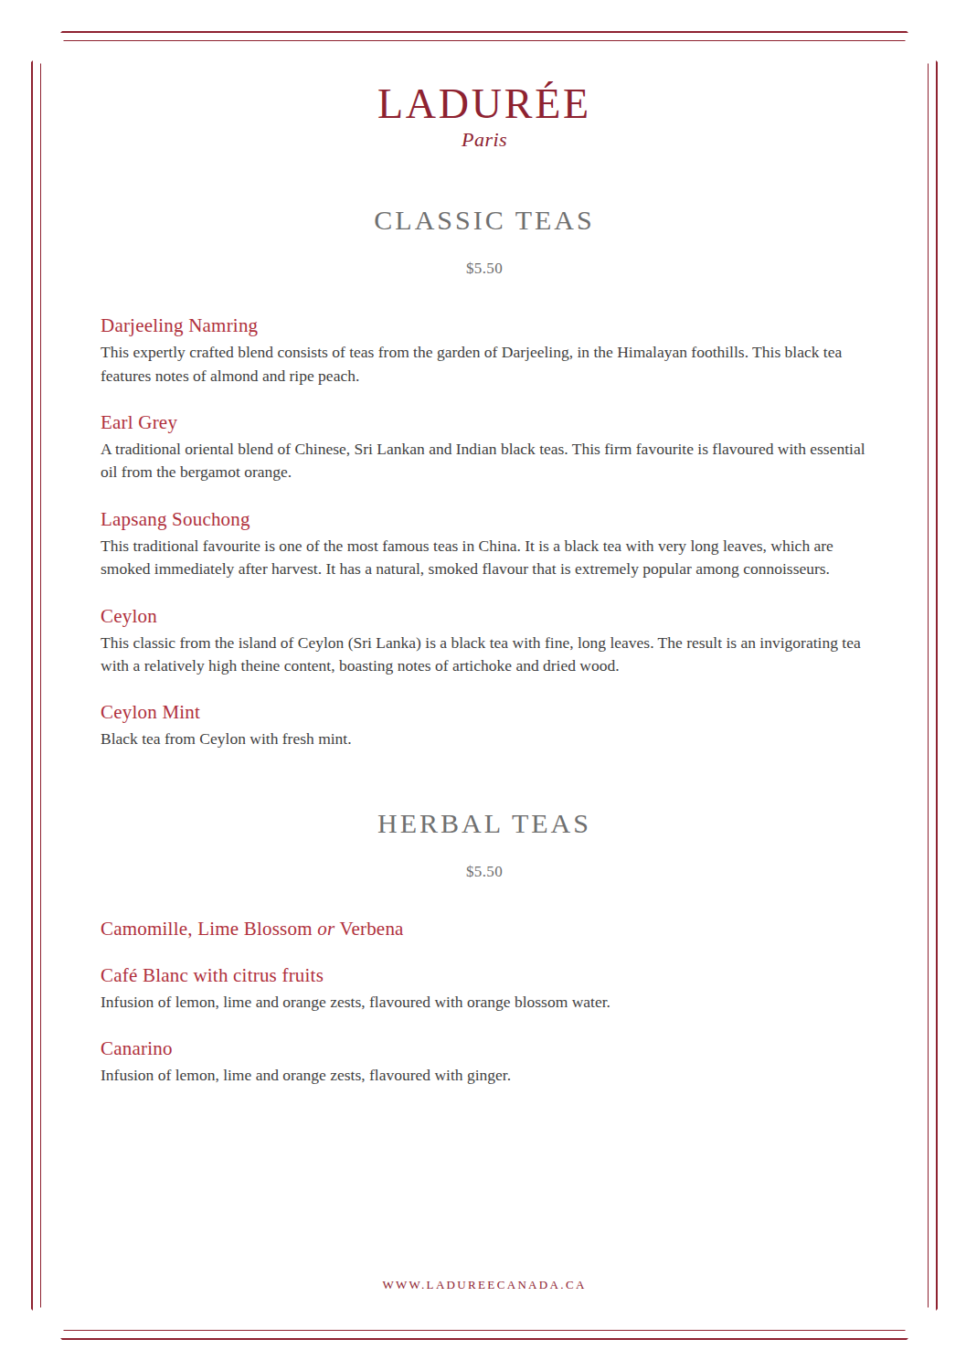LADURÉE
Paris
Classic Teas
$5.50
Darjeeling Namring
This expertly crafted blend consists of teas from the garden of Darjeeling, in the Himalayan foothills. This black tea features notes of almond and ripe peach.
Earl Grey
A traditional oriental blend of Chinese, Sri Lankan and Indian black teas. This firm favourite is flavoured with essential oil from the bergamot orange.
Lapsang Souchong
This traditional favourite is one of the most famous teas in China. It is a black tea with very long leaves, which are smoked immediately after harvest. It has a natural, smoked flavour that is extremely popular among connoisseurs.
Ceylon
This classic from the island of Ceylon (Sri Lanka) is a black tea with fine, long leaves. The result is an invigorating tea with a relatively high theine content, boasting notes of artichoke and dried wood.
Ceylon Mint
Black tea from Ceylon with fresh mint.
Herbal Teas
$5.50
Camomille, Lime Blossom or Verbena
Café Blanc with citrus fruits
Infusion of lemon, lime and orange zests, flavoured with orange blossom water.
Canarino
Infusion of lemon, lime and orange zests, flavoured with ginger.
www.ladureecanada.ca